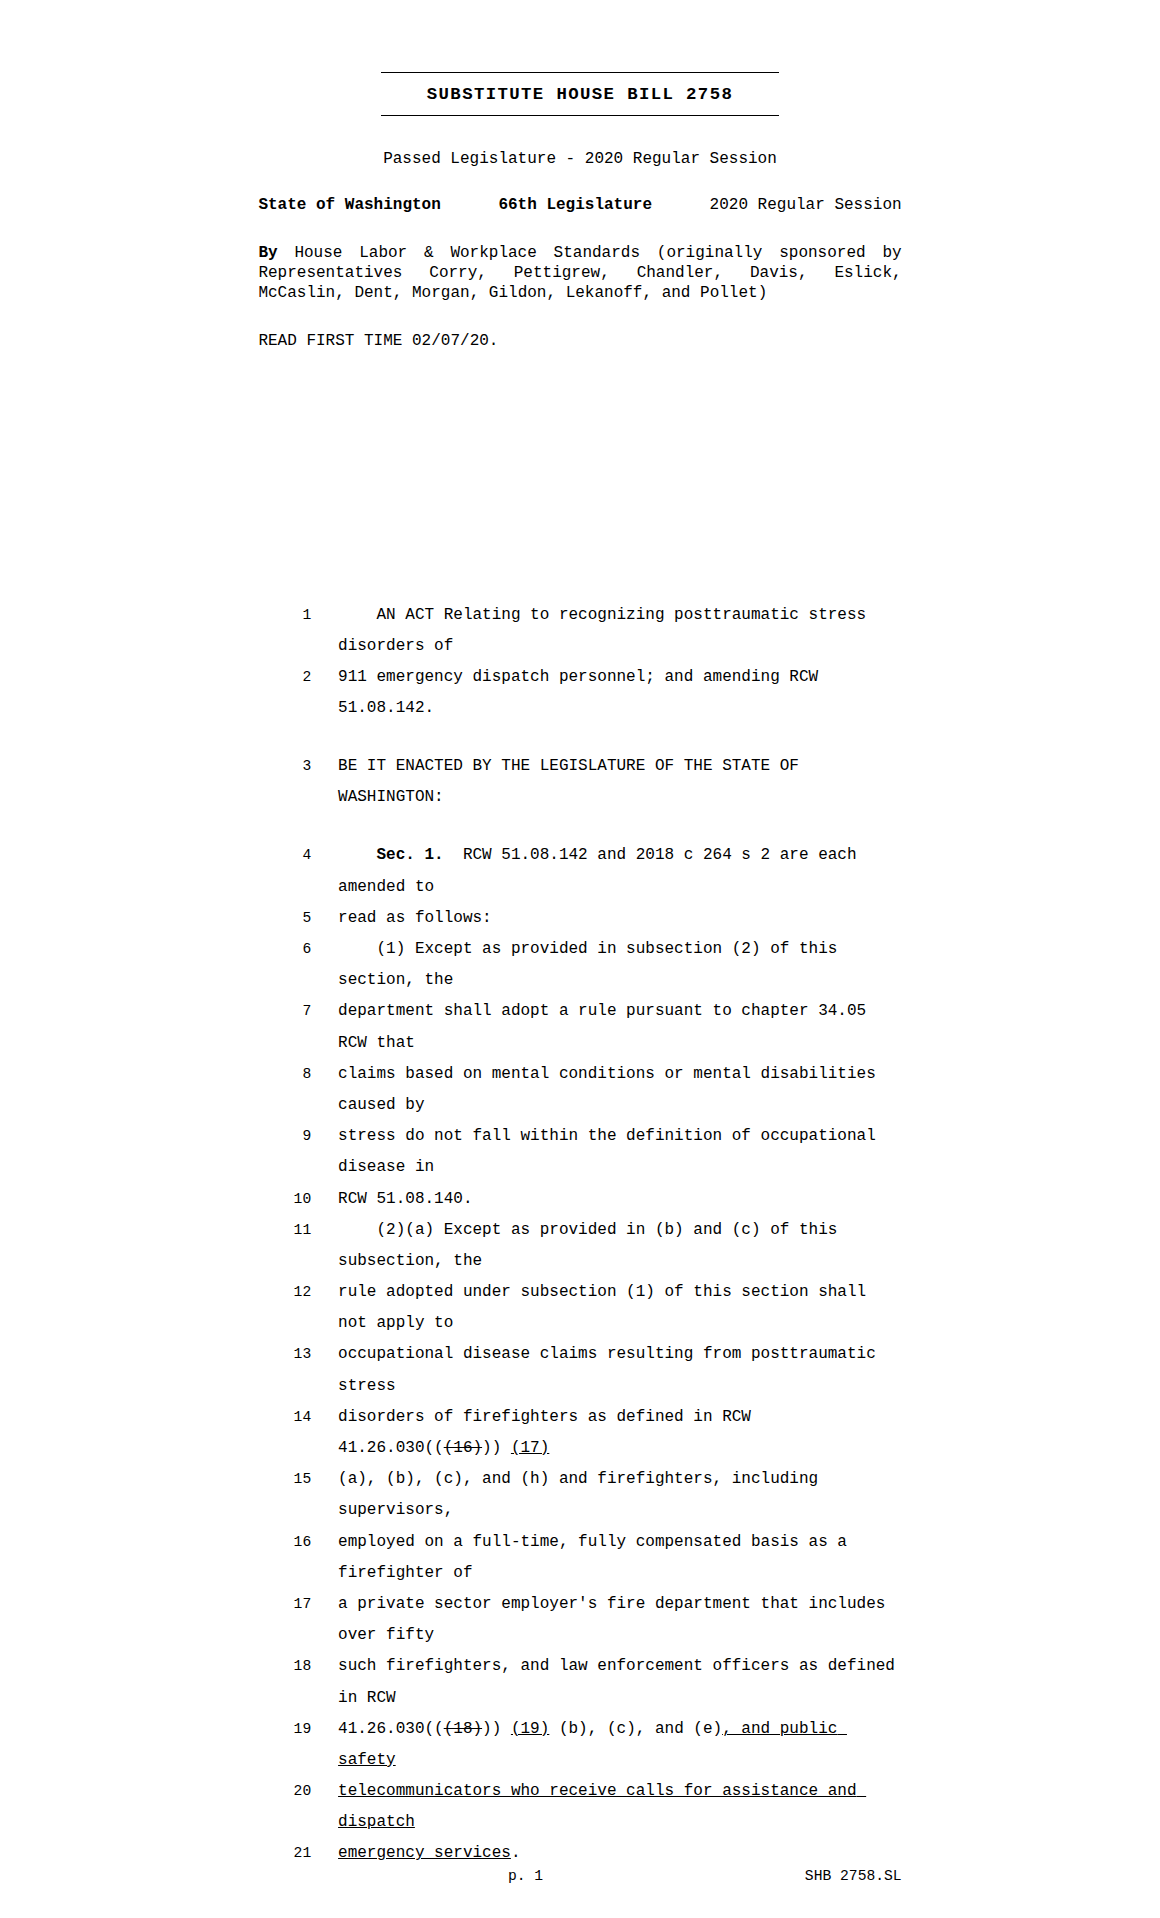SUBSTITUTE HOUSE BILL 2758
Passed Legislature - 2020 Regular Session
State of Washington 66th Legislature 2020 Regular Session
By House Labor & Workplace Standards (originally sponsored by Representatives Corry, Pettigrew, Chandler, Davis, Eslick, McCaslin, Dent, Morgan, Gildon, Lekanoff, and Pollet)
READ FIRST TIME 02/07/20.
1 AN ACT Relating to recognizing posttraumatic stress disorders of
2911 emergency dispatch personnel; and amending RCW 51.08.142.
3 BE IT ENACTED BY THE LEGISLATURE OF THE STATE OF WASHINGTON:
4 Sec. 1. RCW 51.08.142 and 2018 c 264 s 2 are each amended to
5 read as follows:
6 (1) Except as provided in subsection (2) of this section, the
7 department shall adopt a rule pursuant to chapter 34.05 RCW that
8 claims based on mental conditions or mental disabilities caused by
9 stress do not fall within the definition of occupational disease in
10 RCW 51.08.140.
11 (2)(a) Except as provided in (b) and (c) of this subsection, the
12 rule adopted under subsection (1) of this section shall not apply to
13 occupational disease claims resulting from posttraumatic stress
14 disorders of firefighters as defined in RCW 41.26.030(((16))) (17)
15(a), (b), (c), and (h) and firefighters, including supervisors,
16 employed on a full-time, fully compensated basis as a firefighter of
17 a private sector employer's fire department that includes over fifty
18 such firefighters, and law enforcement officers as defined in RCW
1941.26.030(((18))) (19) (b), (c), and (e), and public safety
20 telecommunicators who receive calls for assistance and dispatch
21 emergency services.
p. 1 SHB 2758.SL